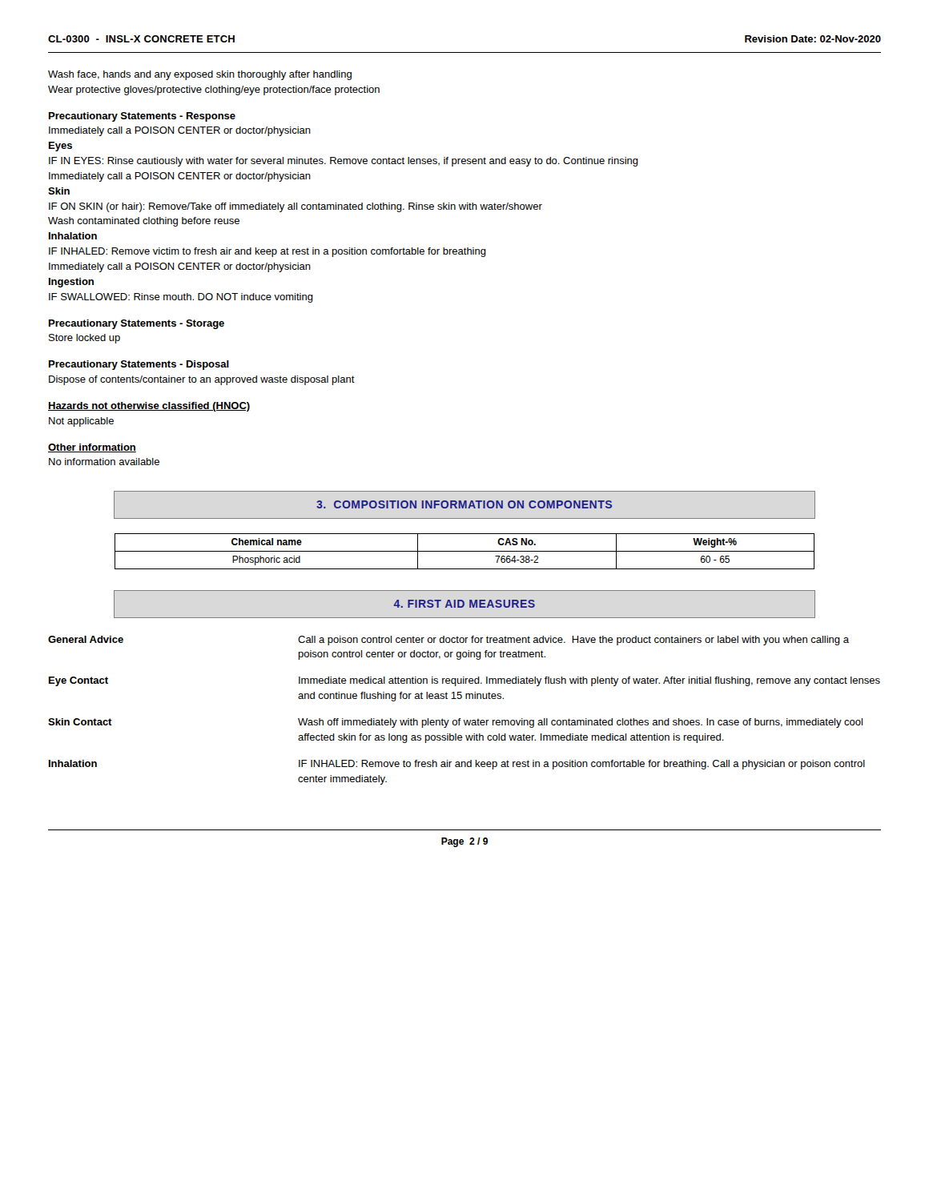CL-0300 - INSL-X CONCRETE ETCH
Revision Date: 02-Nov-2020
Wash face, hands and any exposed skin thoroughly after handling
Wear protective gloves/protective clothing/eye protection/face protection
Precautionary Statements - Response
Immediately call a POISON CENTER or doctor/physician
Eyes
IF IN EYES: Rinse cautiously with water for several minutes. Remove contact lenses, if present and easy to do. Continue rinsing
Immediately call a POISON CENTER or doctor/physician
Skin
IF ON SKIN (or hair): Remove/Take off immediately all contaminated clothing. Rinse skin with water/shower
Wash contaminated clothing before reuse
Inhalation
IF INHALED: Remove victim to fresh air and keep at rest in a position comfortable for breathing
Immediately call a POISON CENTER or doctor/physician
Ingestion
IF SWALLOWED: Rinse mouth. DO NOT induce vomiting
Precautionary Statements - Storage
Store locked up
Precautionary Statements - Disposal
Dispose of contents/container to an approved waste disposal plant
Hazards not otherwise classified (HNOC)
Not applicable
Other information
No information available
3. COMPOSITION INFORMATION ON COMPONENTS
| Chemical name | CAS No. | Weight-% |
| --- | --- | --- |
| Phosphoric acid | 7664-38-2 | 60 - 65 |
4. FIRST AID MEASURES
| General Advice | Call a poison control center or doctor for treatment advice. Have the product containers or label with you when calling a poison control center or doctor, or going for treatment. |
| Eye Contact | Immediate medical attention is required. Immediately flush with plenty of water. After initial flushing, remove any contact lenses and continue flushing for at least 15 minutes. |
| Skin Contact | Wash off immediately with plenty of water removing all contaminated clothes and shoes. In case of burns, immediately cool affected skin for as long as possible with cold water. Immediate medical attention is required. |
| Inhalation | IF INHALED: Remove to fresh air and keep at rest in a position comfortable for breathing. Call a physician or poison control center immediately. |
Page 2 / 9